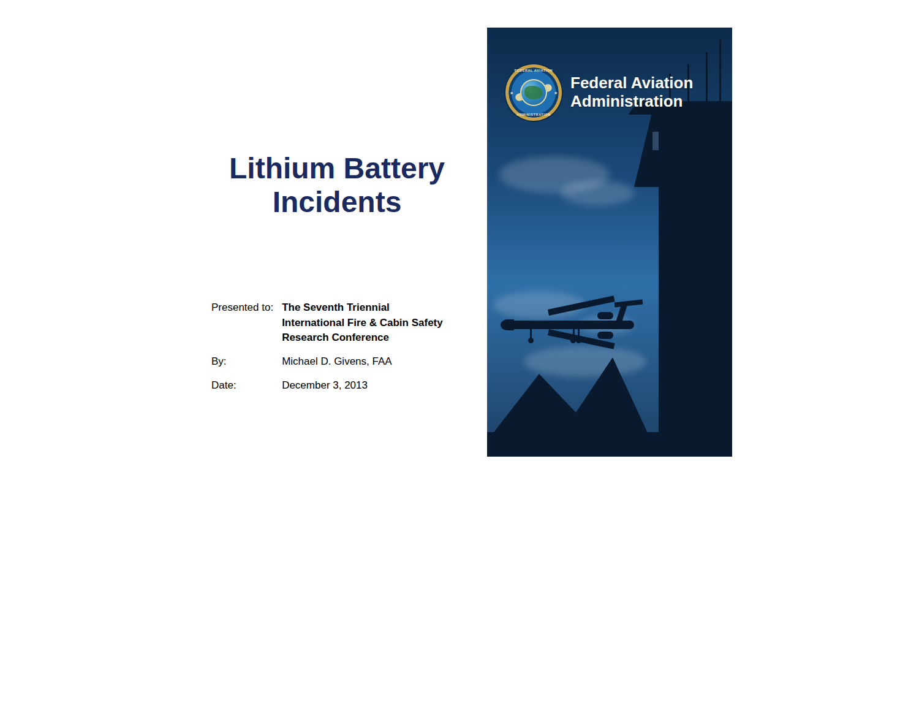Federal Aviation
Administration
★ ★
Federal Aviation
Administration
Lithium Battery
Incidents
| Presented to: | The Seventh Triennial International Fire & Cabin Safety Research Conference |
| By: | Michael D. Givens, FAA |
| Date: | December 3, 2013 |